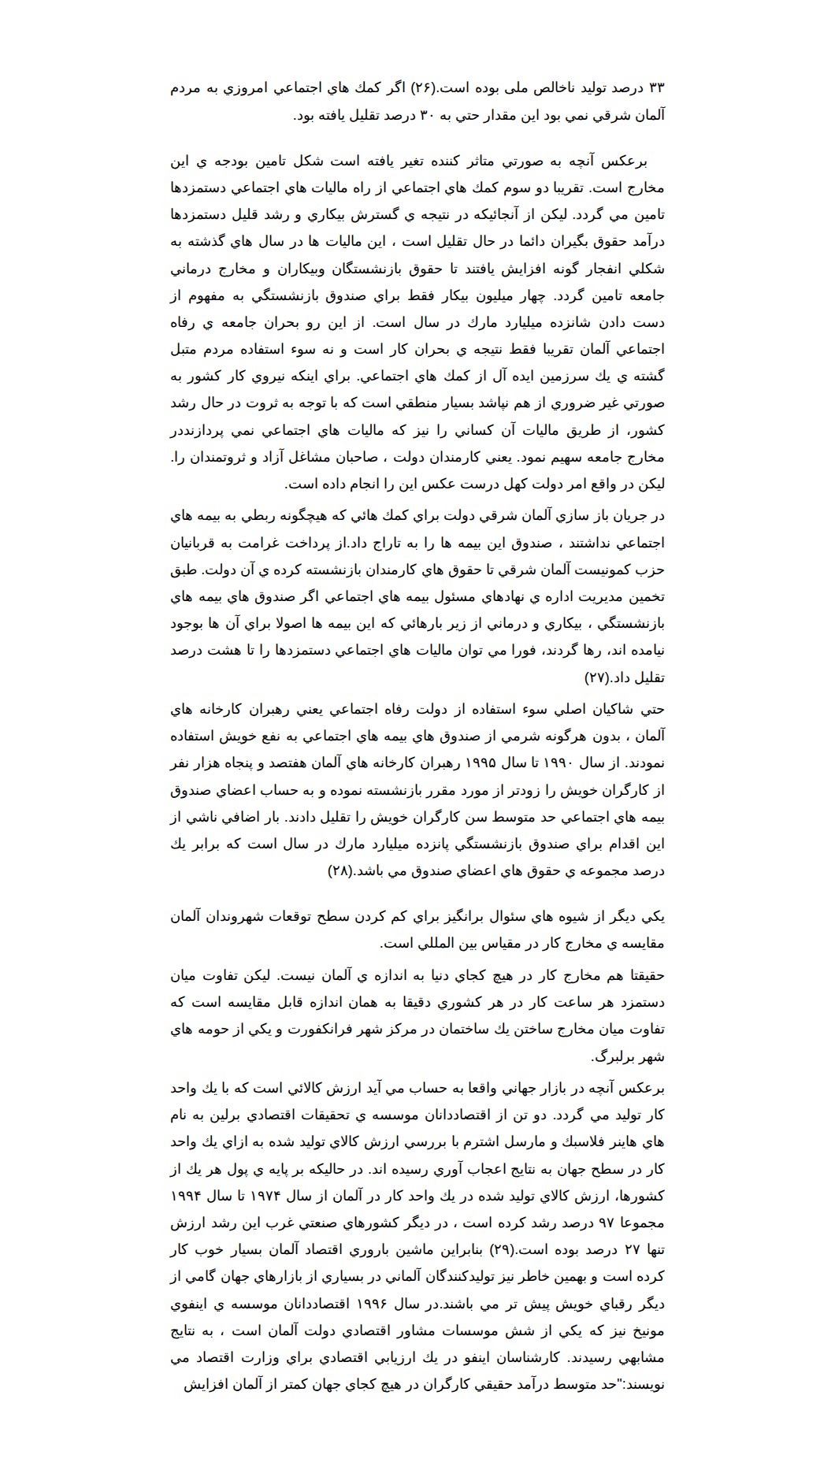۳۳ درصد تولید ناخالص ملی بوده است.(۲۶) اگر كمك هاي اجتماعي امروزي به مردم آلمان شرقي نمي بود این مقدار حتي به ۳۰ درصد تقلیل یافته بود.
برعكس آنچه به صورتي متاثر كننده تغیر یافته است شكل تامین بودجه ي این مخارج است. تقریبا دو سوم كمك هاي اجتماعي از راه مالیات هاي اجتماعي دستمزدها تامین مي گردد. لیكن از آنجائیكه در نتیجه ي گسترش بیكاري و رشد قلیل دستمزدها درآمد حقوق بگیران دائما در حال تقلیل است ، این مالیات ها در سال هاي گذشته به شكلي انفجار گونه افزایش یافتند تا حقوق بازنشستگان وبیكاران و مخارج درماني جامعه تامین گردد. چهار میلیون بیكار فقط براي صندوق بازنشستگي به مفهوم از دست دادن شانزده میلیارد مارك در سال است. از این رو بحران جامعه ي رفاه اجتماعي آلمان تقریبا فقط نتیجه ي بحران كار است و نه سوء استفاده مردم متبل گشته ي یك سرزمین ایده آل از كمك هاي اجتماعي. براي اینكه نیروي كار كشور به صورتي غیر ضروري از هم نپاشد بسیار منطقي است كه با توجه به ثروت در حال رشد كشور، از طریق مالیات آن كساني را نیز كه مالیات هاي اجتماعي نمي پردازنددر مخارج جامعه سهیم نمود. یعني كارمندان دولت ، صاحبان مشاغل آزاد و ثروتمندان را. لیكن در واقع امر دولت كهل درست عكس این را انجام داده است.
در جریان باز سازي آلمان شرقي دولت براي كمك هائي كه هیچگونه ربطي به بیمه هاي اجتماعي نداشتند ، صندوق این بیمه ها را به تاراج داد.از پرداخت غرامت به قربانیان حزب كمونیست آلمان شرقي تا حقوق هاي كارمندان بازنشسته كرده ي آن دولت. طبق تخمین مدیریت اداره ي نهادهاي مسئول بیمه هاي اجتماعي اگر صندوق هاي بیمه هاي بازنشستگي ، بیكاري و درماني از زیر بارهائي كه این بیمه ها اصولا براي آن ها بوجود نیامده اند، رها گردند، فورا مي توان مالیات هاي اجتماعي دستمزدها را تا هشت درصد تقلیل داد.(۲۷)
حتي شاكیان اصلي سوء استفاده از دولت رفاه اجتماعي یعني رهبران كارخانه هاي آلمان ، بدون هرگونه شرمي از صندوق هاي بیمه هاي اجتماعي به نفع خویش استفاده نمودند. از سال ۱۹۹۰ تا سال ۱۹۹۵ رهبران كارخانه هاي آلمان هفتصد و پنجاه هزار نفر از كارگران خویش را زودتر از مورد مقرر بازنشسته نموده و به حساب اعضاي صندوق بیمه هاي اجتماعي حد متوسط سن كارگران خویش را تقلیل دادند. بار اضافي ناشي از این اقدام براي صندوق بازنشستگي پانزده میلیارد مارك در سال است كه برابر یك درصد مجموعه ي حقوق هاي اعضاي صندوق مي باشد.(۲۸)
یكي دیگر از شیوه هاي سئوال برانگیز براي كم كردن سطح توقعات شهروندان آلمان مقایسه ي مخارج كار در مقیاس بین المللي است.
حقیقتا هم مخارج كار در هیچ كجاي دنیا به اندازه ي آلمان نیست. لیكن تفاوت میان دستمزد هر ساعت كار در هر كشوري دقیقا به همان اندازه قابل مقایسه است كه تفاوت میان مخارج ساختن یك ساختمان در مركز شهر فرانكفورت و یكي از حومه هاي شهر برلبرگ.
برعكس آنچه در بازار جهاني واقعا به حساب مي آید ارزش كالائي است كه با یك واحد كار تولید مي گردد. دو تن از اقتصاددانان موسسه ي تحقیقات اقتصادي برلین به نام هاي هاینر فلاسبك و مارسل اشترم با بررسي ارزش كالاي تولید شده به ازاي یك واحد كار در سطح جهان به نتایج اعجاب آوري رسیده اند. در حالیكه بر پایه ي پول هر یك از كشورها، ارزش كالاي تولید شده در یك واحد كار در آلمان از سال ۱۹۷۴ تا سال ۱۹۹۴ مجموعا ۹۷ درصد رشد كرده است ، در دیگر كشورهاي صنعتي غرب این رشد ارزش تنها ۲۷ درصد بوده است.(۲۹) بنابراین ماشین باروري اقتصاد آلمان بسیار خوب كار كرده است و بهمین خاطر نیز تولیدكنندگان آلماني در بسیاري از بازارهاي جهان گامي از دیگر رقباي خویش پیش تر مي باشند.در سال ۱۹۹۶ اقتصاددانان موسسه ي اینفوي مونیخ نیز كه یكي از شش موسسات مشاور اقتصادي دولت آلمان است ، به نتایج مشابهي رسیدند. كارشناسان اینفو در یك ارزیابي اقتصادي براي وزارت اقتصاد مي نویسند:"حد متوسط درآمد حقیقي كارگران در هیچ كجاي جهان كمتر از آلمان افزایش